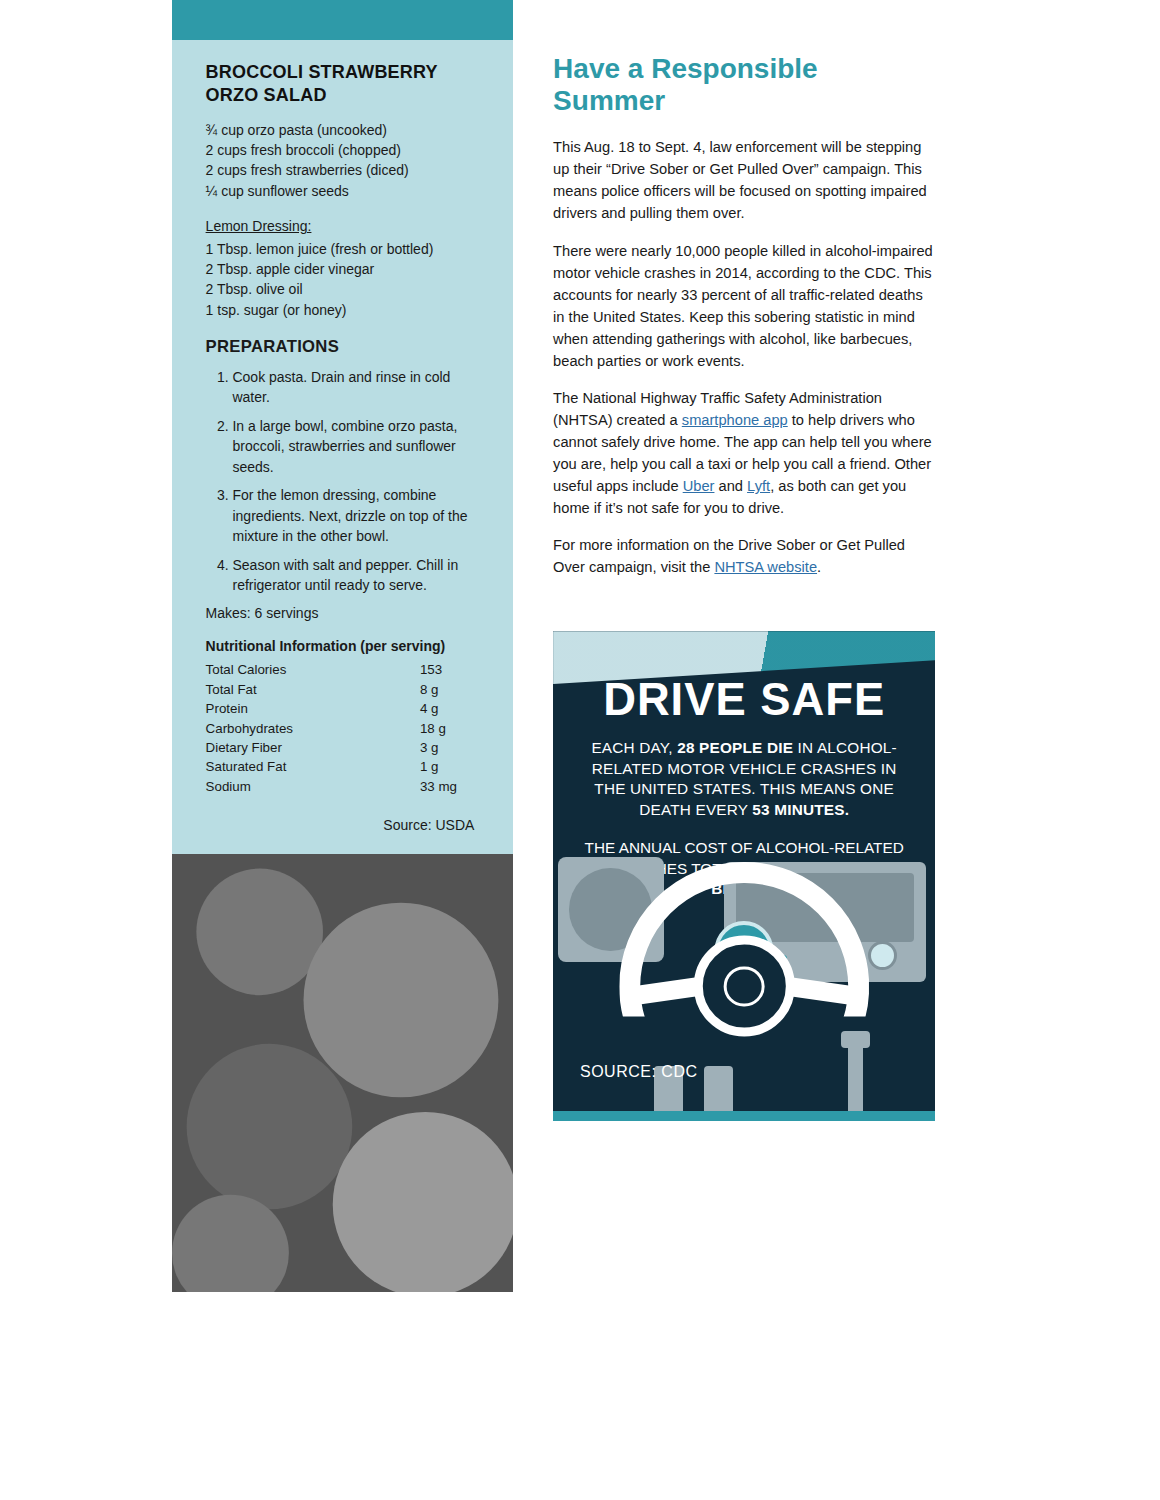BROCCOLI STRAWBERRY ORZO SALAD
¾ cup orzo pasta (uncooked)
2 cups fresh broccoli (chopped)
2 cups fresh strawberries (diced)
¼ cup sunflower seeds
Lemon Dressing: 1 Tbsp. lemon juice (fresh or bottled)
2 Tbsp. apple cider vinegar
2 Tbsp. olive oil
1 tsp. sugar (or honey)
PREPARATIONS
Cook pasta. Drain and rinse in cold water.
In a large bowl, combine orzo pasta, broccoli, strawberries and sunflower seeds.
For the lemon dressing, combine ingredients. Next, drizzle on top of the mixture in the other bowl.
Season with salt and pepper. Chill in refrigerator until ready to serve.
Makes: 6 servings
Nutritional Information (per serving)
| Total Calories | 153 |
| Total Fat | 8 g |
| Protein | 4 g |
| Carbohydrates | 18 g |
| Dietary Fiber | 3 g |
| Saturated Fat | 1 g |
| Sodium | 33 mg |
Source: USDA
Have a Responsible Summer
This Aug. 18 to Sept. 4, law enforcement will be stepping up their “Drive Sober or Get Pulled Over” campaign. This means police officers will be focused on spotting impaired drivers and pulling them over.
There were nearly 10,000 people killed in alcohol-impaired motor vehicle crashes in 2014, according to the CDC. This accounts for nearly 33 percent of all traffic-related deaths in the United States. Keep this sobering statistic in mind when attending gatherings with alcohol, like barbecues, beach parties or work events.
The National Highway Traffic Safety Administration (NHTSA) created a smartphone app to help drivers who cannot safely drive home. The app can help tell you where you are, help you call a taxi or help you call a friend. Other useful apps include Uber and Lyft, as both can get you home if it’s not safe for you to drive.
For more information on the Drive Sober or Get Pulled Over campaign, visit the NHTSA website.
DRIVE SAFE
EACH DAY, 28 PEOPLE DIE IN ALCOHOL-RELATED MOTOR VEHICLE CRASHES IN THE UNITED STATES. THIS MEANS ONE DEATH EVERY 53 MINUTES.
THE ANNUAL COST OF ALCOHOL-RELATED CRASHES TOTALS MORE THAN $44 BILLION.
SOURCE: CDC